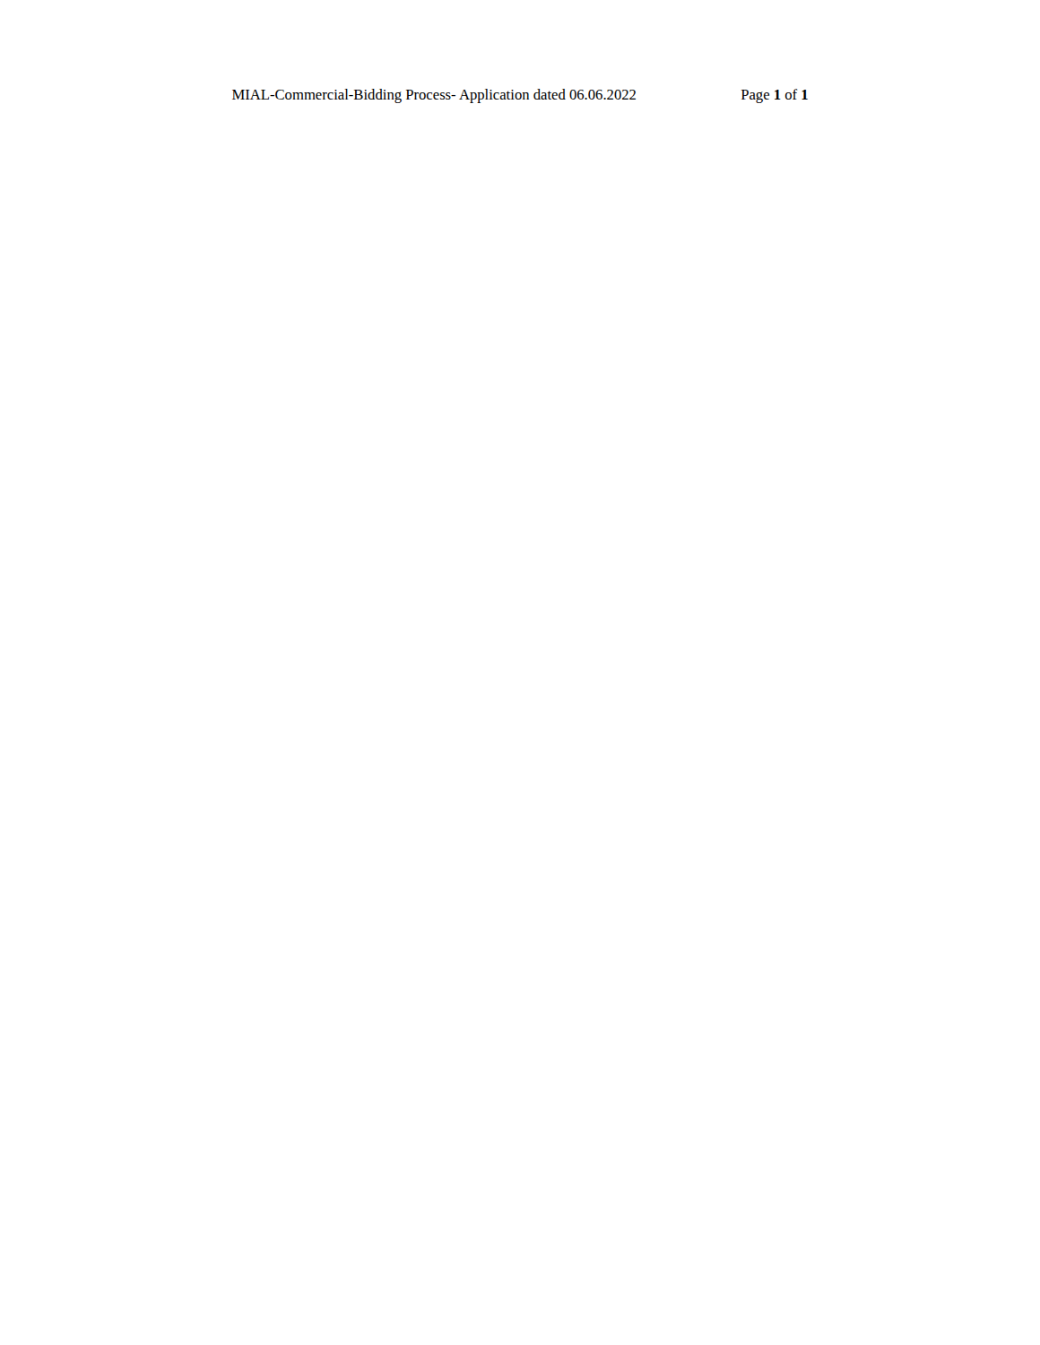MIAL-Commercial-Bidding Process- Application dated 06.06.2022
Page 1 of 1